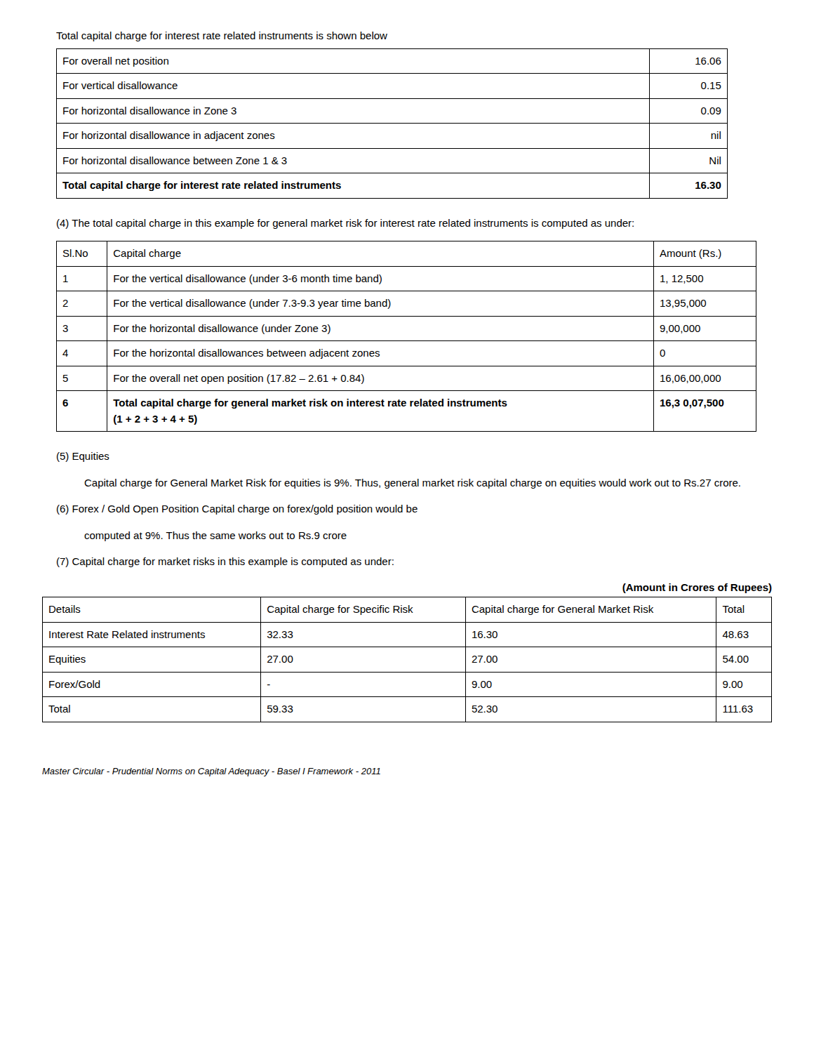Total capital charge for interest rate related instruments is shown below
| For overall net position | 16.06 |
| For vertical disallowance | 0.15 |
| For horizontal disallowance in Zone 3 | 0.09 |
| For horizontal disallowance in adjacent zones | nil |
| For horizontal disallowance between Zone 1 & 3 | Nil |
| Total capital charge for interest rate related instruments | 16.30 |
(4) The total capital charge in this example for general market risk for interest rate related instruments is computed as under:
| Sl.No | Capital charge | Amount (Rs.) |
| --- | --- | --- |
| 1 | For the vertical disallowance (under 3-6 month time band) | 1, 12,500 |
| 2 | For the vertical disallowance (under 7.3-9.3 year time band) | 13,95,000 |
| 3 | For the horizontal disallowance (under Zone 3) | 9,00,000 |
| 4 | For the horizontal disallowances between adjacent zones | 0 |
| 5 | For the overall net open position (17.82 – 2.61 + 0.84) | 16,06,00,000 |
| 6 | Total capital charge for general market risk on interest rate related instruments (1 + 2 + 3 + 4 + 5) | 16,3 0,07,500 |
(5) Equities
Capital charge for General Market Risk for equities is 9%. Thus, general market risk capital charge on equities would work out to Rs.27 crore.
(6) Forex / Gold Open Position Capital charge on forex/gold position would be
computed at 9%. Thus the same works out to Rs.9 crore
(7) Capital charge for market risks in this example is computed as under:
(Amount in Crores of Rupees)
| Details | Capital charge for Specific Risk | Capital charge for General Market Risk | Total |
| --- | --- | --- | --- |
| Interest Rate Related instruments | 32.33 | 16.30 | 48.63 |
| Equities | 27.00 | 27.00 | 54.00 |
| Forex/Gold | - | 9.00 | 9.00 |
| Total | 59.33 | 52.30 | 111.63 |
Master Circular - Prudential Norms on Capital Adequacy - Basel I Framework - 2011